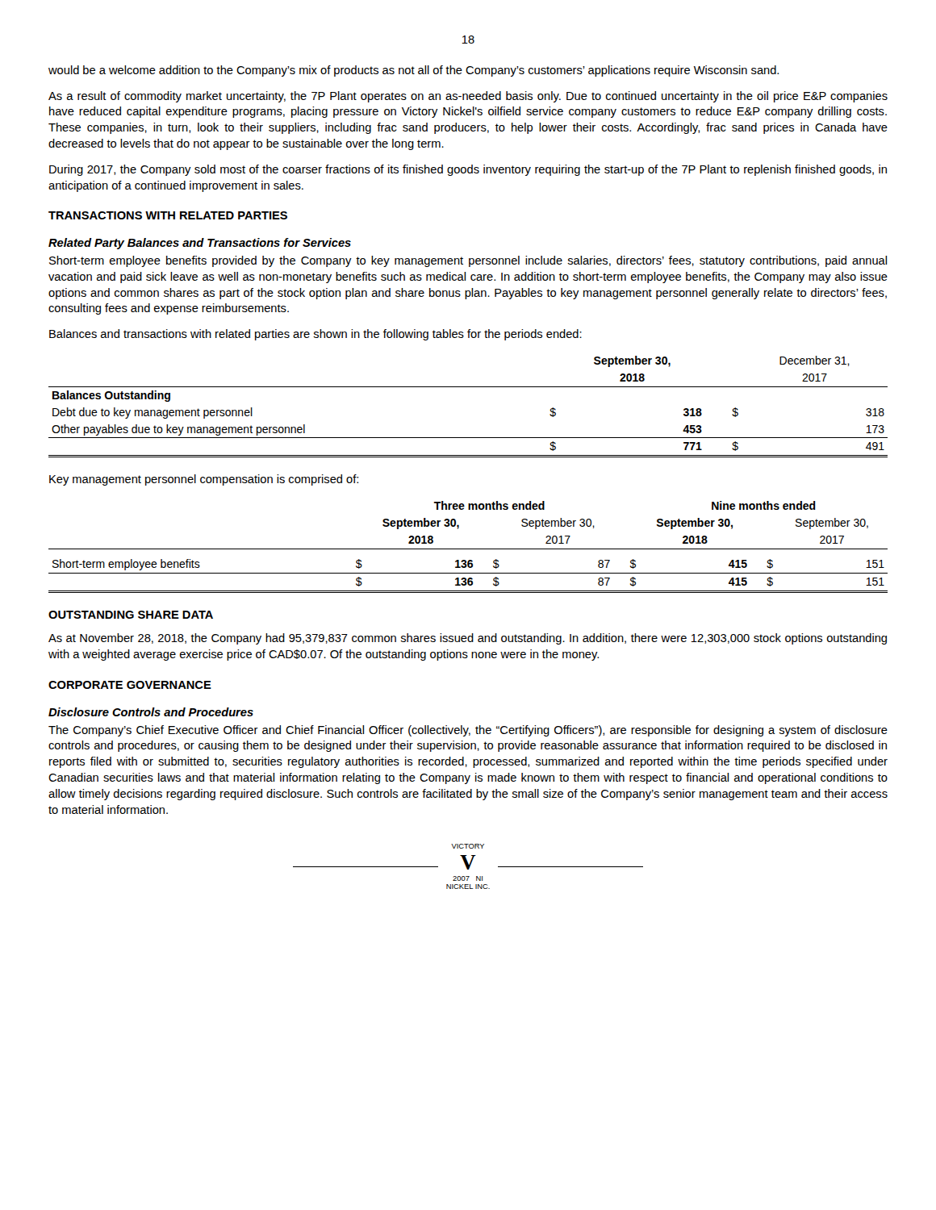18
would be a welcome addition to the Company’s mix of products as not all of the Company’s customers’ applications require Wisconsin sand.
As a result of commodity market uncertainty, the 7P Plant operates on an as-needed basis only. Due to continued uncertainty in the oil price E&P companies have reduced capital expenditure programs, placing pressure on Victory Nickel's oilfield service company customers to reduce E&P company drilling costs. These companies, in turn, look to their suppliers, including frac sand producers, to help lower their costs. Accordingly, frac sand prices in Canada have decreased to levels that do not appear to be sustainable over the long term.
During 2017, the Company sold most of the coarser fractions of its finished goods inventory requiring the start-up of the 7P Plant to replenish finished goods, in anticipation of a continued improvement in sales.
TRANSACTIONS WITH RELATED PARTIES
Related Party Balances and Transactions for Services
Short-term employee benefits provided by the Company to key management personnel include salaries, directors’ fees, statutory contributions, paid annual vacation and paid sick leave as well as non-monetary benefits such as medical care. In addition to short-term employee benefits, the Company may also issue options and common shares as part of the stock option plan and share bonus plan. Payables to key management personnel generally relate to directors’ fees, consulting fees and expense reimbursements.
Balances and transactions with related parties are shown in the following tables for the periods ended:
| | | September 30, | | December 31, |
| --- | --- | --- | --- | --- |
| | | 2018 | | 2017 |
| Balances Outstanding | | | | |
| Debt due to key management personnel | $ | 318 | $ | 318 |
| Other payables due to key management personnel | | 453 | | 173 |
| | $ | 771 | $ | 491 |
Key management personnel compensation is comprised of:
| | | Three months ended | | Nine months ended |
| --- | --- | --- | --- | --- |
| | | September 30, | | September 30, | | September 30, | | September 30, |
| | | 2018 | | 2017 | | 2018 | | 2017 |
| Short-term employee benefits | $ | 136 | $ | 87 | $ | 415 | $ | 151 |
| | $ | 136 | $ | 87 | $ | 415 | $ | 151 |
OUTSTANDING SHARE DATA
As at November 28, 2018, the Company had 95,379,837 common shares issued and outstanding. In addition, there were 12,303,000 stock options outstanding with a weighted average exercise price of CAD$0.07. Of the outstanding options none were in the money.
CORPORATE GOVERNANCE
Disclosure Controls and Procedures
The Company’s Chief Executive Officer and Chief Financial Officer (collectively, the “Certifying Officers”), are responsible for designing a system of disclosure controls and procedures, or causing them to be designed under their supervision, to provide reasonable assurance that information required to be disclosed in reports filed with or submitted to, securities regulatory authorities is recorded, processed, summarized and reported within the time periods specified under Canadian securities laws and that material information relating to the Company is made known to them with respect to financial and operational conditions to allow timely decisions regarding required disclosure. Such controls are facilitated by the small size of the Company’s senior management team and their access to material information.
VICTORY
V
2007 NI
NICKEL INC.